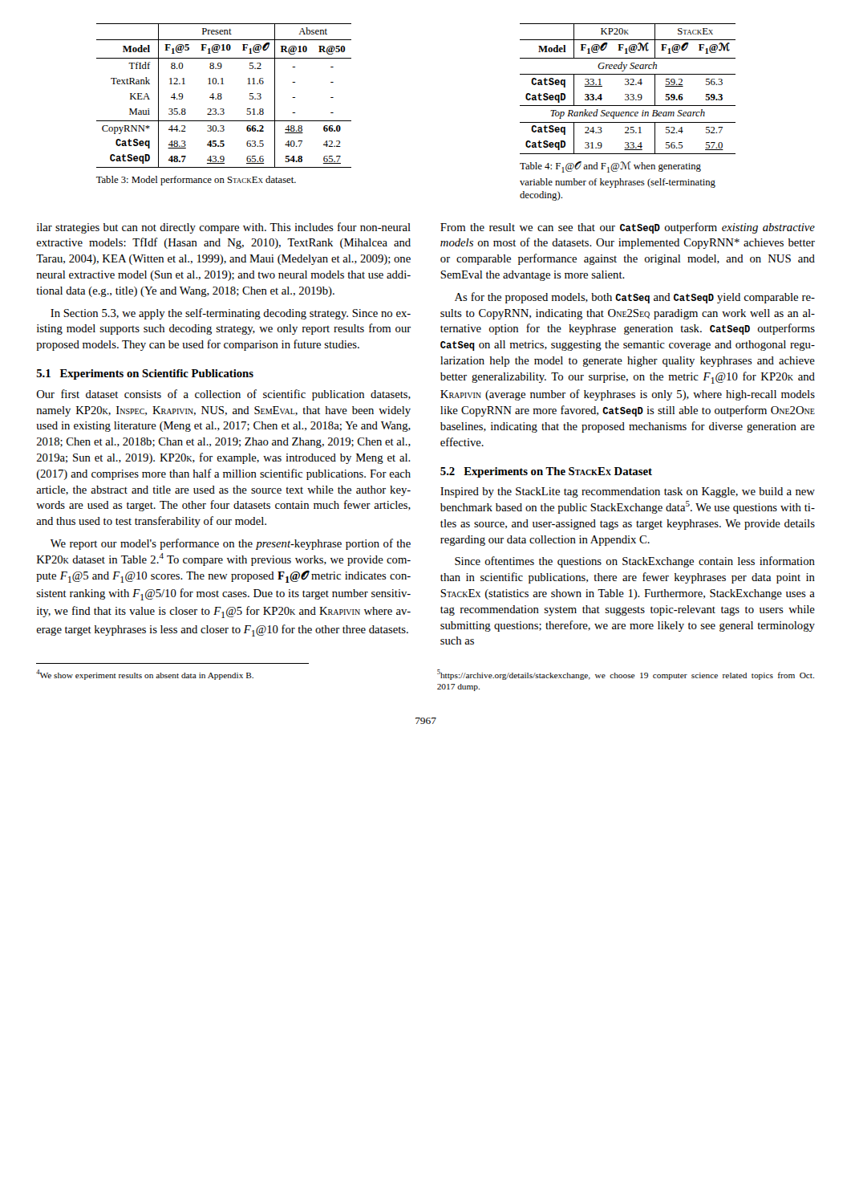Table 3: Model performance on StackEx dataset.
| | Present | Absent |
| Model | F 1 @5 | F 1 @10 | F 1 @𝒪 | R@10 | R@50 |
| TfIdf | 8.0 | 8.9 | 5.2 | - | - |
| TextRank | 12.1 | 10.1 | 11.6 | - | - |
| KEA | 4.9 | 4.8 | 5.3 | - | - |
| Maui | 35.8 | 23.3 | 51.8 | - | - |
| CopyRNN* | 44.2 | 30.3 | 66.2 | 48.8 | 66.0 |
| CatSeq | 48.3 | 45.5 | 63.5 | 40.7 | 42.2 |
| CatSeqD | 48.7 | 43.9 | 65.6 | 54.8 | 65.7 |
Table 4: F 1 @𝒪 and F 1 @ℳ when generating variable number of keyphrases (self-terminating decoding).
| | KP20k | StackEx |
| Model | F 1 @𝒪 | F 1 @ℳ | F 1 @𝒪 | F 1 @ℳ |
| Greedy Search |
| CatSeq | 33.1 | 32.4 | 59.2 | 56.3 |
| CatSeqD | 33.4 | 33.9 | 59.6 | 59.3 |
| Top Ranked Sequence in Beam Search |
| CatSeq | 24.3 | 25.1 | 52.4 | 52.7 |
| CatSeqD | 31.9 | 33.4 | 56.5 | 57.0 |
ilar strategies but can not directly compare with. This includes four non-neural extractive models: TfIdf (Hasan and Ng, 2010), TextRank (Mihalcea and Tarau, 2004), KEA (Witten et al., 1999), and Maui (Medelyan et al., 2009); one neural extractive model (Sun et al., 2019); and two neural models that use additional data (e.g., title) (Ye and Wang, 2018; Chen et al., 2019b).
In Section 5.3, we apply the self-terminating decoding strategy. Since no existing model supports such decoding strategy, we only report results from our proposed models. They can be used for comparison in future studies.
5.1 Experiments on Scientific Publications
Our first dataset consists of a collection of scientific publication datasets, namely KP20k, Inspec, Krapivin, NUS, and SemEval, that have been widely used in existing literature (Meng et al., 2017; Chen et al., 2018a; Ye and Wang, 2018; Chen et al., 2018b; Chan et al., 2019; Zhao and Zhang, 2019; Chen et al., 2019a; Sun et al., 2019). KP20k, for example, was introduced by Meng et al. (2017) and comprises more than half a million scientific publications. For each article, the abstract and title are used as the source text while the author keywords are used as target. The other four datasets contain much fewer articles, and thus used to test transferability of our model.
We report our model's performance on the present-keyphrase portion of the KP20k dataset in Table 2.4 To compare with previous works, we provide compute F1@5 and F1@10 scores. The new proposed F1@𝒪 metric indicates consistent ranking with F1@5/10 for most cases. Due to its target number sensitivity, we find that its value is closer to F1@5 for KP20k and Krapivin where average target keyphrases is less and closer to F1@10 for the other three datasets.
From the result we can see that our CatSeqD outperform existing abstractive models on most of the datasets. Our implemented CopyRNN* achieves better or comparable performance against the original model, and on NUS and SemEval the advantage is more salient.
As for the proposed models, both CatSeq and CatSeqD yield comparable results to CopyRNN, indicating that One2Seq paradigm can work well as an alternative option for the keyphrase generation task. CatSeqD outperforms CatSeq on all metrics, suggesting the semantic coverage and orthogonal regularization help the model to generate higher quality keyphrases and achieve better generalizability. To our surprise, on the metric F1@10 for KP20k and Krapivin (average number of keyphrases is only 5), where high-recall models like CopyRNN are more favored, CatSeqD is still able to outperform One2One baselines, indicating that the proposed mechanisms for diverse generation are effective.
5.2 Experiments on The StackEx Dataset
Inspired by the StackLite tag recommendation task on Kaggle, we build a new benchmark based on the public StackExchange data5. We use questions with titles as source, and user-assigned tags as target keyphrases. We provide details regarding our data collection in Appendix C.
Since oftentimes the questions on StackExchange contain less information than in scientific publications, there are fewer keyphrases per data point in StackEx (statistics are shown in Table 1). Furthermore, StackExchange uses a tag recommendation system that suggests topic-relevant tags to users while submitting questions; therefore, we are more likely to see general terminology such as
4We show experiment results on absent data in Appendix B.
5https://archive.org/details/stackexchange, we choose 19 computer science related topics from Oct. 2017 dump.
7967